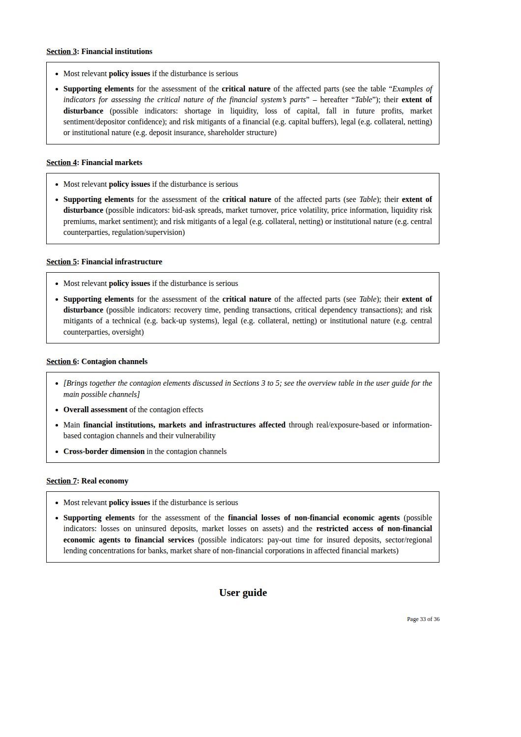Section 3: Financial institutions
Most relevant policy issues if the disturbance is serious
Supporting elements for the assessment of the critical nature of the affected parts (see the table “Examples of indicators for assessing the critical nature of the financial system’s parts” – hereafter “Table”); their extent of disturbance (possible indicators: shortage in liquidity, loss of capital, fall in future profits, market sentiment/depositor confidence); and risk mitigants of a financial (e.g. capital buffers), legal (e.g. collateral, netting) or institutional nature (e.g. deposit insurance, shareholder structure)
Section 4: Financial markets
Most relevant policy issues if the disturbance is serious
Supporting elements for the assessment of the critical nature of the affected parts (see Table); their extent of disturbance (possible indicators: bid-ask spreads, market turnover, price volatility, price information, liquidity risk premiums, market sentiment); and risk mitigants of a legal (e.g. collateral, netting) or institutional nature (e.g. central counterparties, regulation/supervision)
Section 5: Financial infrastructure
Most relevant policy issues if the disturbance is serious
Supporting elements for the assessment of the critical nature of the affected parts (see Table); their extent of disturbance (possible indicators: recovery time, pending transactions, critical dependency transactions); and risk mitigants of a technical (e.g. back-up systems), legal (e.g. collateral, netting) or institutional nature (e.g. central counterparties, oversight)
Section 6: Contagion channels
[Brings together the contagion elements discussed in Sections 3 to 5; see the overview table in the user guide for the main possible channels]
Overall assessment of the contagion effects
Main financial institutions, markets and infrastructures affected through real/exposure-based or information-based contagion channels and their vulnerability
Cross-border dimension in the contagion channels
Section 7: Real economy
Most relevant policy issues if the disturbance is serious
Supporting elements for the assessment of the financial losses of non-financial economic agents (possible indicators: losses on uninsured deposits, market losses on assets) and the restricted access of non-financial economic agents to financial services (possible indicators: pay-out time for insured deposits, sector/regional lending concentrations for banks, market share of non-financial corporations in affected financial markets)
User guide
Page 33 of 36